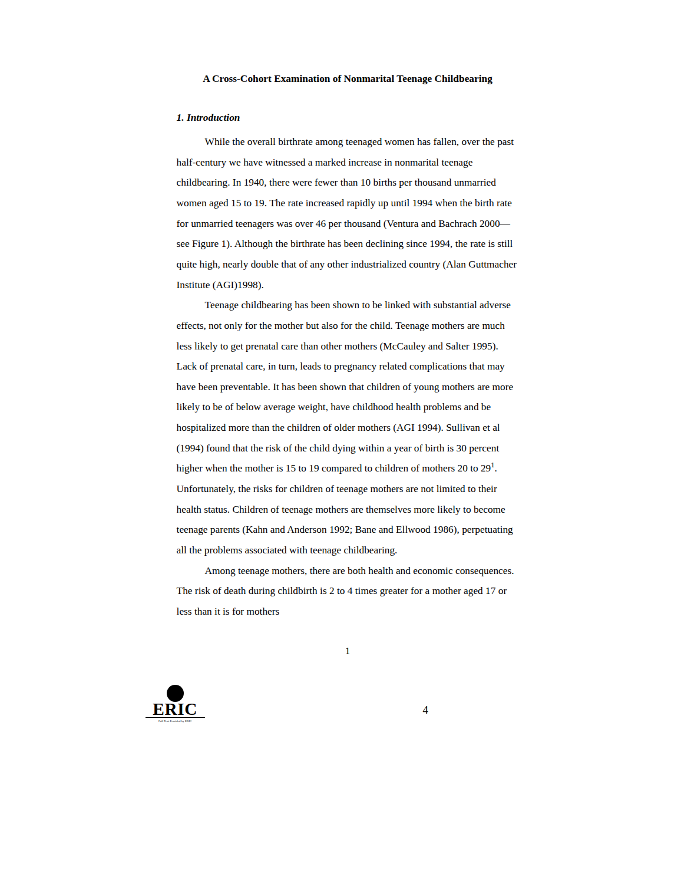A Cross-Cohort Examination of Nonmarital Teenage Childbearing
1. Introduction
While the overall birthrate among teenaged women has fallen, over the past half-century we have witnessed a marked increase in nonmarital teenage childbearing. In 1940, there were fewer than 10 births per thousand unmarried women aged 15 to 19. The rate increased rapidly up until 1994 when the birth rate for unmarried teenagers was over 46 per thousand (Ventura and Bachrach 2000—see Figure 1). Although the birthrate has been declining since 1994, the rate is still quite high, nearly double that of any other industrialized country (Alan Guttmacher Institute (AGI)1998).
Teenage childbearing has been shown to be linked with substantial adverse effects, not only for the mother but also for the child. Teenage mothers are much less likely to get prenatal care than other mothers (McCauley and Salter 1995). Lack of prenatal care, in turn, leads to pregnancy related complications that may have been preventable. It has been shown that children of young mothers are more likely to be of below average weight, have childhood health problems and be hospitalized more than the children of older mothers (AGI 1994). Sullivan et al (1994) found that the risk of the child dying within a year of birth is 30 percent higher when the mother is 15 to 19 compared to children of mothers 20 to 291. Unfortunately, the risks for children of teenage mothers are not limited to their health status. Children of teenage mothers are themselves more likely to become teenage parents (Kahn and Anderson 1992; Bane and Ellwood 1986), perpetuating all the problems associated with teenage childbearing.
Among teenage mothers, there are both health and economic consequences. The risk of death during childbirth is 2 to 4 times greater for a mother aged 17 or less than it is for mothers
1
ERIC
Full Text Provided by ERIC
4